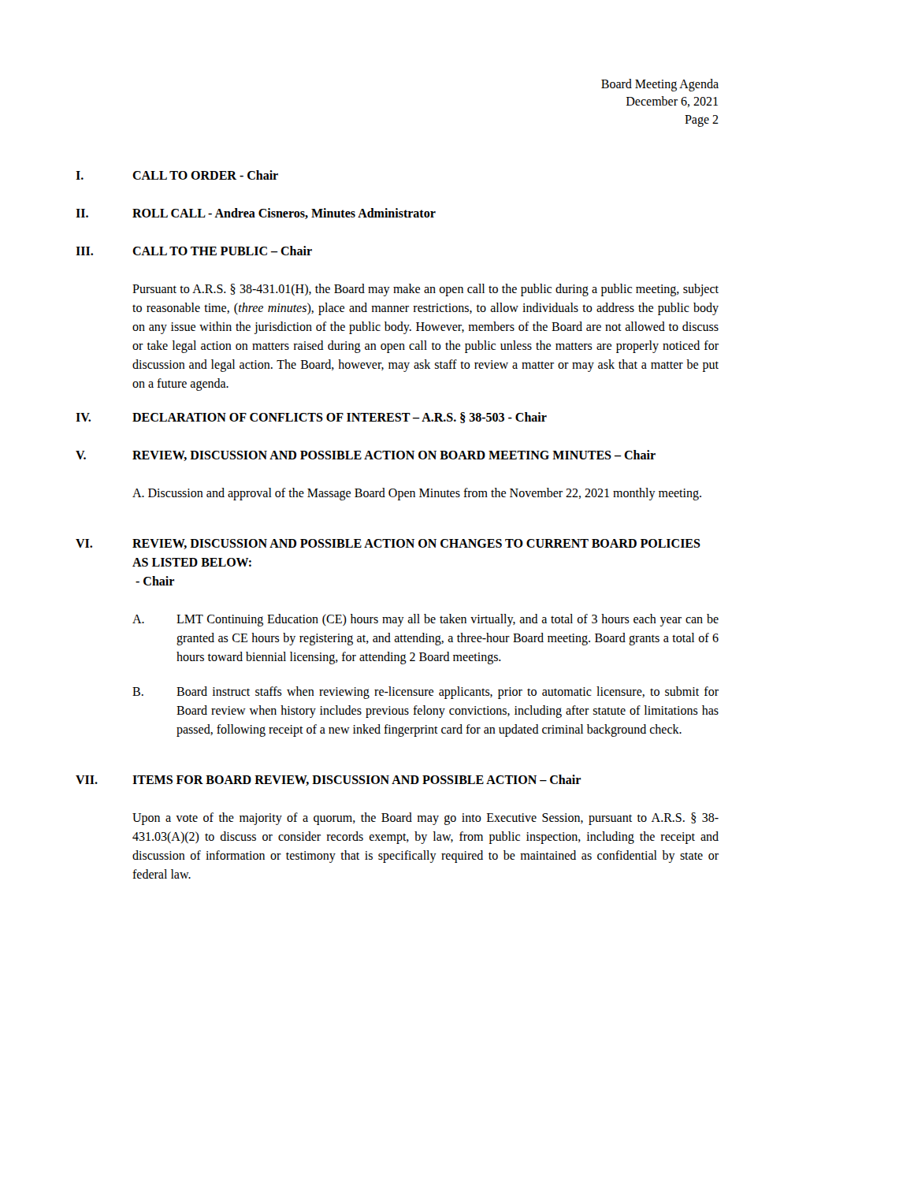Board Meeting Agenda
December 6, 2021
Page 2
I.
CALL TO ORDER - Chair
II.
ROLL CALL - Andrea Cisneros, Minutes Administrator
III.
CALL TO THE PUBLIC – Chair
Pursuant to A.R.S. § 38-431.01(H), the Board may make an open call to the public during a public meeting, subject to reasonable time, (three minutes), place and manner restrictions, to allow individuals to address the public body on any issue within the jurisdiction of the public body. However, members of the Board are not allowed to discuss or take legal action on matters raised during an open call to the public unless the matters are properly noticed for discussion and legal action. The Board, however, may ask staff to review a matter or may ask that a matter be put on a future agenda.
IV.
DECLARATION OF CONFLICTS OF INTEREST – A.R.S. § 38-503 - Chair
V.
REVIEW, DISCUSSION AND POSSIBLE ACTION ON BOARD MEETING MINUTES – Chair
A. Discussion and approval of the Massage Board Open Minutes from the November 22, 2021 monthly meeting.
VI.
REVIEW, DISCUSSION AND POSSIBLE ACTION ON CHANGES TO CURRENT BOARD POLICIES AS LISTED BELOW:
- Chair
A.
LMT Continuing Education (CE) hours may all be taken virtually, and a total of 3 hours each year can be granted as CE hours by registering at, and attending, a three-hour Board meeting. Board grants a total of 6 hours toward biennial licensing, for attending 2 Board meetings.
B.
Board instruct staffs when reviewing re-licensure applicants, prior to automatic licensure, to submit for Board review when history includes previous felony convictions, including after statute of limitations has passed, following receipt of a new inked fingerprint card for an updated criminal background check.
VII.
ITEMS FOR BOARD REVIEW, DISCUSSION AND POSSIBLE ACTION – Chair
Upon a vote of the majority of a quorum, the Board may go into Executive Session, pursuant to A.R.S. § 38-431.03(A)(2) to discuss or consider records exempt, by law, from public inspection, including the receipt and discussion of information or testimony that is specifically required to be maintained as confidential by state or federal law.